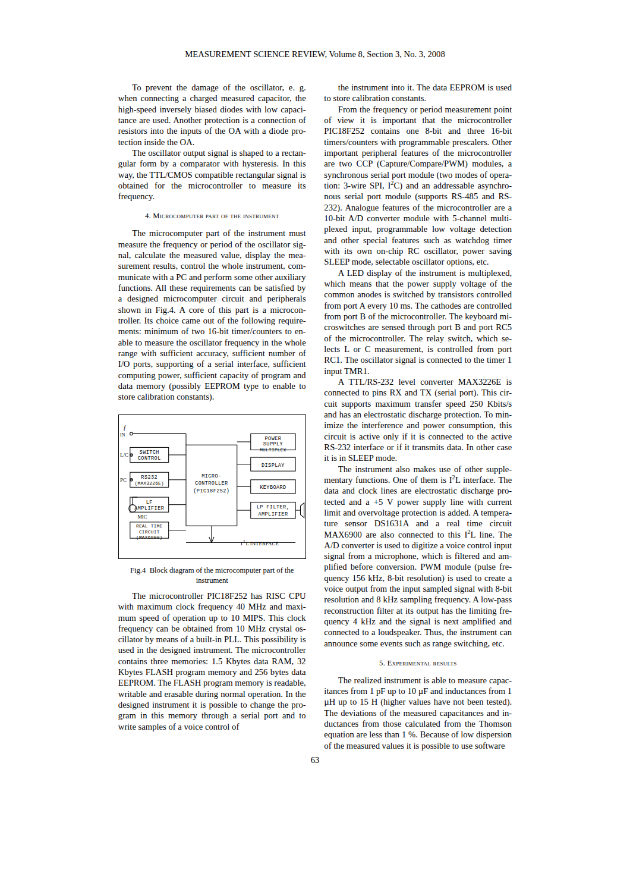MEASUREMENT SCIENCE REVIEW, Volume 8, Section 3, No. 3, 2008
To prevent the damage of the oscillator, e. g. when connecting a charged measured capacitor, the high-speed inversely biased diodes with low capacitance are used. Another protection is a connection of resistors into the inputs of the OA with a diode protection inside the OA.
The oscillator output signal is shaped to a rectangular form by a comparator with hysteresis. In this way, the TTL/CMOS compatible rectangular signal is obtained for the microcontroller to measure its frequency.
4. Microcomputer part of the instrument
The microcomputer part of the instrument must measure the frequency or period of the oscillator signal, calculate the measured value, display the measurement results, control the whole instrument, communicate with a PC and perform some other auxiliary functions. All these requirements can be satisfied by a designed microcomputer circuit and peripherals shown in Fig.4. A core of this part is a microcontroller. Its choice came out of the following requirements: minimum of two 16-bit timer/counters to enable to measure the oscillator frequency in the whole range with sufficient accuracy, sufficient number of I/O ports, supporting of a serial interface, sufficient computing power, sufficient capacity of program and data memory (possibly EEPROM type to enable to store calibration constants).
MICRO- CONTROLLER (PIC18F252) POWER SUPPLY MULTIPLEX DISPLAY KEYBOARD LP FILTER, AMPLIFIER SWITCH CONTROL RS232 (MAX3226E) LF AMPLIFIER REAL TIME CIRCUIT (MAX6900) f IN L/C PC MIC I 2 L INTERFACE
Fig.4 Block diagram of the microcomputer part of the instrument
The microcontroller PIC18F252 has RISC CPU with maximum clock frequency 40 MHz and maximum speed of operation up to 10 MIPS. This clock frequency can be obtained from 10 MHz crystal oscillator by means of a built-in PLL. This possibility is used in the designed instrument. The microcontroller contains three memories: 1.5 Kbytes data RAM, 32 Kbytes FLASH program memory and 256 bytes data EEPROM. The FLASH program memory is readable, writable and erasable during normal operation. In the designed instrument it is possible to change the program in this memory through a serial port and to write samples of a voice control of
the instrument into it. The data EEPROM is used to store calibration constants.
From the frequency or period measurement point of view it is important that the microcontroller PIC18F252 contains one 8-bit and three 16-bit timers/counters with programmable prescalers. Other important peripheral features of the microcontroller are two CCP (Capture/Compare/PWM) modules, a synchronous serial port module (two modes of operation: 3-wire SPI, I2C) and an addressable asynchronous serial port module (supports RS-485 and RS-232). Analogue features of the microcontroller are a 10-bit A/D converter module with 5-channel multiplexed input, programmable low voltage detection and other special features such as watchdog timer with its own on-chip RC oscillator, power saving SLEEP mode, selectable oscillator options, etc.
A LED display of the instrument is multiplexed, which means that the power supply voltage of the common anodes is switched by transistors controlled from port A every 10 ms. The cathodes are controlled from port B of the microcontroller. The keyboard microswitches are sensed through port B and port RC5 of the microcontroller. The relay switch, which selects L or C measurement, is controlled from port RC1. The oscillator signal is connected to the timer 1 input TMR1.
A TTL/RS-232 level converter MAX3226E is connected to pins RX and TX (serial port). This circuit supports maximum transfer speed 250 Kbits/s and has an electrostatic discharge protection. To minimize the interference and power consumption, this circuit is active only if it is connected to the active RS-232 interface or if it transmits data. In other case it is in SLEEP mode.
The instrument also makes use of other supplementary functions. One of them is I2L interface. The data and clock lines are electrostatic discharge protected and a +5 V power supply line with current limit and overvoltage protection is added. A temperature sensor DS1631A and a real time circuit MAX6900 are also connected to this I2L line. The A/D converter is used to digitize a voice control input signal from a microphone, which is filtered and amplified before conversion. PWM module (pulse frequency 156 kHz, 8-bit resolution) is used to create a voice output from the input sampled signal with 8-bit resolution and 8 kHz sampling frequency. A low-pass reconstruction filter at its output has the limiting frequency 4 kHz and the signal is next amplified and connected to a loudspeaker. Thus, the instrument can announce some events such as range switching, etc.
5. Experimental results
The realized instrument is able to measure capacitances from 1 pF up to 10 µF and inductances from 1 µH up to 15 H (higher values have not been tested). The deviations of the measured capacitances and inductances from those calculated from the Thomson equation are less than 1 %. Because of low dispersion of the measured values it is possible to use software
63